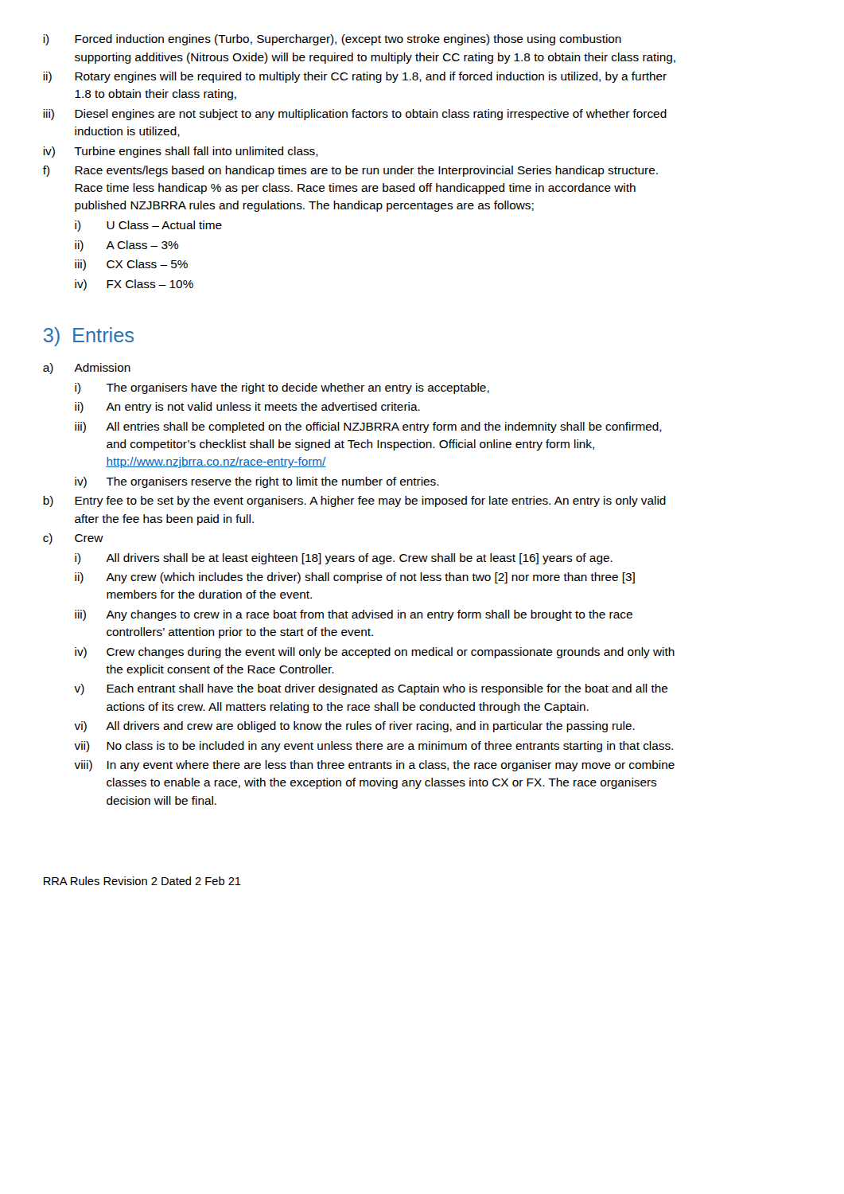i) Forced induction engines (Turbo, Supercharger), (except two stroke engines) those using combustion supporting additives (Nitrous Oxide) will be required to multiply their CC rating by 1.8 to obtain their class rating,
ii) Rotary engines will be required to multiply their CC rating by 1.8, and if forced induction is utilized, by a further 1.8 to obtain their class rating,
iii) Diesel engines are not subject to any multiplication factors to obtain class rating irrespective of whether forced induction is utilized,
iv) Turbine engines shall fall into unlimited class,
f) Race events/legs based on handicap times are to be run under the Interprovincial Series handicap structure. Race time less handicap % as per class. Race times are based off handicapped time in accordance with published NZJBRRA rules and regulations. The handicap percentages are as follows;
i) U Class – Actual time
ii) A Class – 3%
iii) CX Class – 5%
iv) FX Class – 10%
3) Entries
a) Admission
i) The organisers have the right to decide whether an entry is acceptable,
ii) An entry is not valid unless it meets the advertised criteria.
iii) All entries shall be completed on the official NZJBRRA entry form and the indemnity shall be confirmed, and competitor’s checklist shall be signed at Tech Inspection. Official online entry form link, http://www.nzjbrra.co.nz/race-entry-form/
iv) The organisers reserve the right to limit the number of entries.
b) Entry fee to be set by the event organisers. A higher fee may be imposed for late entries. An entry is only valid after the fee has been paid in full.
c) Crew
i) All drivers shall be at least eighteen [18] years of age. Crew shall be at least [16] years of age.
ii) Any crew (which includes the driver) shall comprise of not less than two [2] nor more than three [3] members for the duration of the event.
iii) Any changes to crew in a race boat from that advised in an entry form shall be brought to the race controllers’ attention prior to the start of the event.
iv) Crew changes during the event will only be accepted on medical or compassionate grounds and only with the explicit consent of the Race Controller.
v) Each entrant shall have the boat driver designated as Captain who is responsible for the boat and all the actions of its crew. All matters relating to the race shall be conducted through the Captain.
vi) All drivers and crew are obliged to know the rules of river racing, and in particular the passing rule.
vii) No class is to be included in any event unless there are a minimum of three entrants starting in that class.
viii) In any event where there are less than three entrants in a class, the race organiser may move or combine classes to enable a race, with the exception of moving any classes into CX or FX. The race organisers decision will be final.
RRA Rules Revision 2 Dated 2 Feb 21